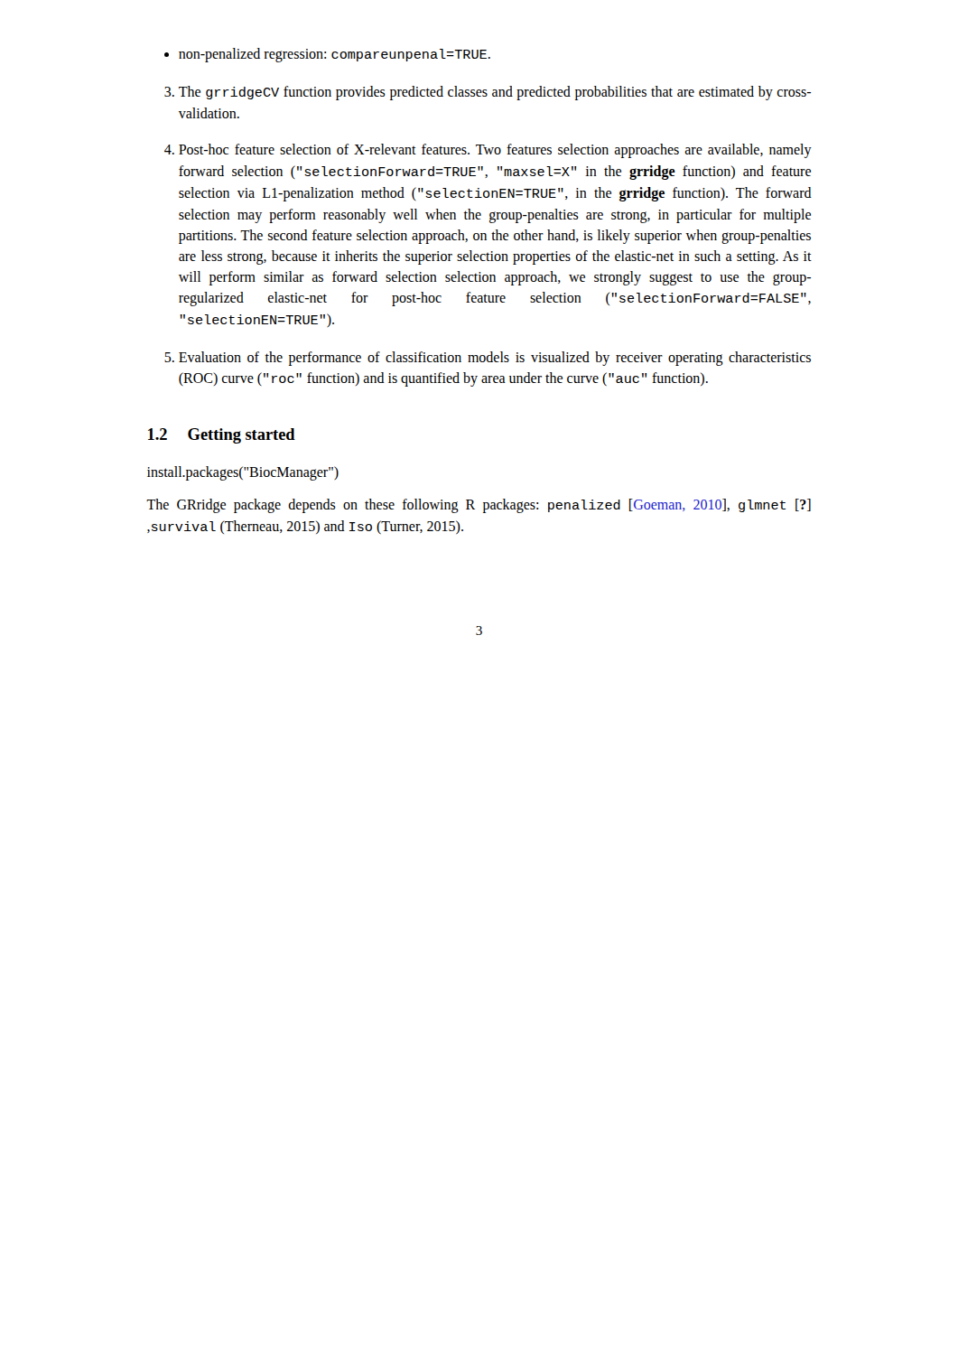non-penalized regression: compareunpenal=TRUE.
The grridgeCV function provides predicted classes and predicted probabilities that are estimated by cross-validation.
Post-hoc feature selection of X-relevant features. Two features selection approaches are available, namely forward selection ("selectionForward=TRUE", "maxsel=X" in the grridge function) and feature selection via L1-penalization method ("selectionEN=TRUE", in the grridge function). The forward selection may perform reasonably well when the group-penalties are strong, in particular for multiple partitions. The second feature selection approach, on the other hand, is likely superior when group-penalties are less strong, because it inherits the superior selection properties of the elastic-net in such a setting. As it will perform similar as forward selection selection approach, we strongly suggest to use the group-regularized elastic-net for post-hoc feature selection ("selectionForward=FALSE", "selectionEN=TRUE").
Evaluation of the performance of classification models is visualized by receiver operating characteristics (ROC) curve ("roc" function) and is quantified by area under the curve ("auc" function).
1.2 Getting started
install.packages("BiocManager")
The GRridge package depends on these following R packages: penalized [Goeman, 2010], glmnet [?] ,survival (Therneau, 2015) and Iso (Turner, 2015).
3